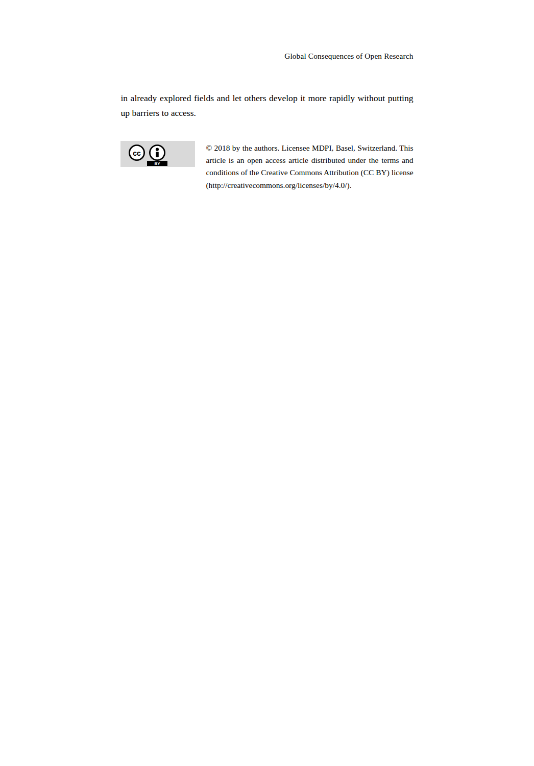Global Consequences of Open Research
in already explored fields and let others develop it more rapidly without putting up barriers to access.
cc BY
© 2018 by the authors. Licensee MDPI, Basel, Switzerland. This article is an open access article distributed under the terms and conditions of the Creative Commons Attribution (CC BY) license (http://creativecommons.org/licenses/by/4.0/).